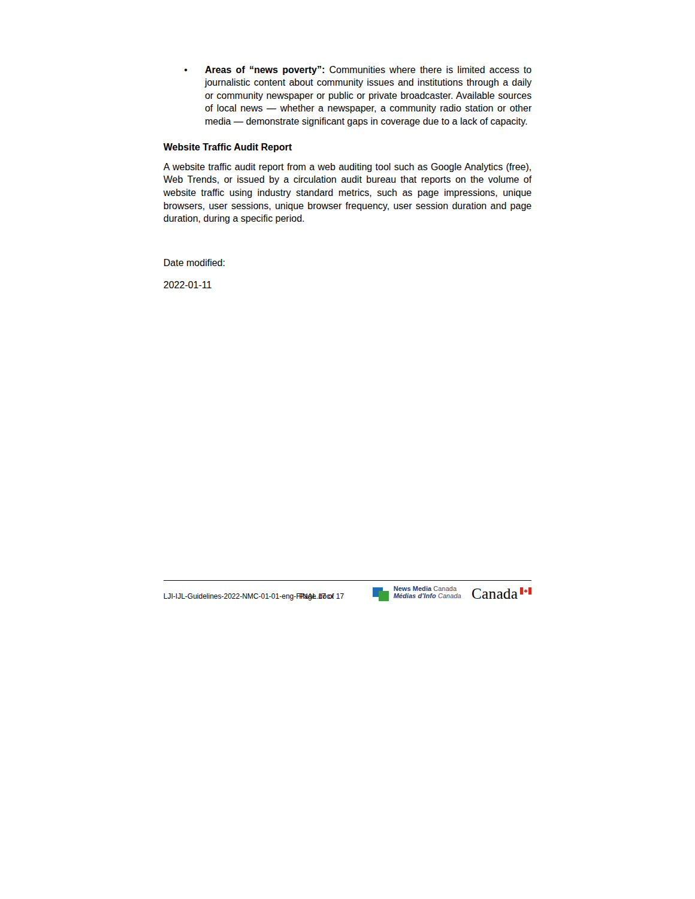Areas of “news poverty”: Communities where there is limited access to journalistic content about community issues and institutions through a daily or community newspaper or public or private broadcaster. Available sources of local news — whether a newspaper, a community radio station or other media — demonstrate significant gaps in coverage due to a lack of capacity.
Website Traffic Audit Report
A website traffic audit report from a web auditing tool such as Google Analytics (free), Web Trends, or issued by a circulation audit bureau that reports on the volume of website traffic using industry standard metrics, such as page impressions, unique browsers, user sessions, unique browser frequency, user session duration and page duration, during a specific period.
Date modified:
2022-01-11
LJI-IJL-Guidelines-2022-NMC-01-01-eng-FINAL.docx
Page 17 of 17
News Media Canada
Médias d’Info Canada
Canada